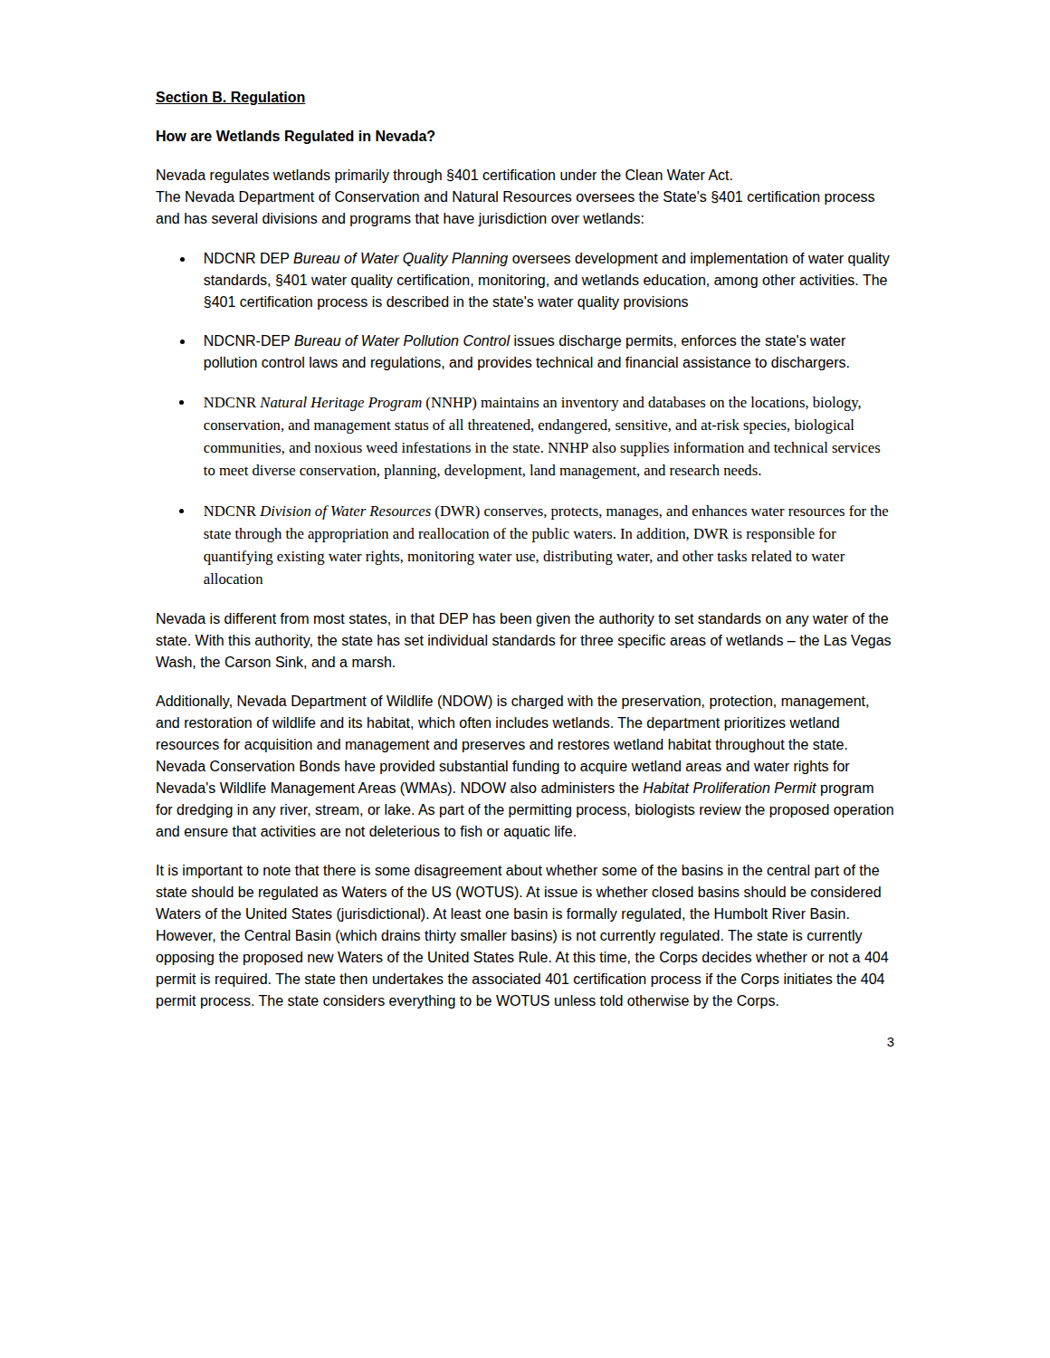Section B. Regulation
How are Wetlands Regulated in Nevada?
Nevada regulates wetlands primarily through §401 certification under the Clean Water Act.
The Nevada Department of Conservation and Natural Resources oversees the State's §401 certification process and has several divisions and programs that have jurisdiction over wetlands:
NDCNR DEP Bureau of Water Quality Planning oversees development and implementation of water quality standards, §401 water quality certification, monitoring, and wetlands education, among other activities. The §401 certification process is described in the state's water quality provisions
NDCNR-DEP Bureau of Water Pollution Control issues discharge permits, enforces the state's water pollution control laws and regulations, and provides technical and financial assistance to dischargers.
NDCNR Natural Heritage Program (NNHP) maintains an inventory and databases on the locations, biology, conservation, and management status of all threatened, endangered, sensitive, and at-risk species, biological communities, and noxious weed infestations in the state. NNHP also supplies information and technical services to meet diverse conservation, planning, development, land management, and research needs.
NDCNR Division of Water Resources (DWR) conserves, protects, manages, and enhances water resources for the state through the appropriation and reallocation of the public waters. In addition, DWR is responsible for quantifying existing water rights, monitoring water use, distributing water, and other tasks related to water allocation
Nevada is different from most states, in that DEP has been given the authority to set standards on any water of the state. With this authority, the state has set individual standards for three specific areas of wetlands – the Las Vegas Wash, the Carson Sink, and a marsh.
Additionally, Nevada Department of Wildlife (NDOW) is charged with the preservation, protection, management, and restoration of wildlife and its habitat, which often includes wetlands. The department prioritizes wetland resources for acquisition and management and preserves and restores wetland habitat throughout the state. Nevada Conservation Bonds have provided substantial funding to acquire wetland areas and water rights for Nevada's Wildlife Management Areas (WMAs). NDOW also administers the Habitat Proliferation Permit program for dredging in any river, stream, or lake. As part of the permitting process, biologists review the proposed operation and ensure that activities are not deleterious to fish or aquatic life.
It is important to note that there is some disagreement about whether some of the basins in the central part of the state should be regulated as Waters of the US (WOTUS). At issue is whether closed basins should be considered Waters of the United States (jurisdictional). At least one basin is formally regulated, the Humbolt River Basin. However, the Central Basin (which drains thirty smaller basins) is not currently regulated. The state is currently opposing the proposed new Waters of the United States Rule. At this time, the Corps decides whether or not a 404 permit is required. The state then undertakes the associated 401 certification process if the Corps initiates the 404 permit process. The state considers everything to be WOTUS unless told otherwise by the Corps.
3